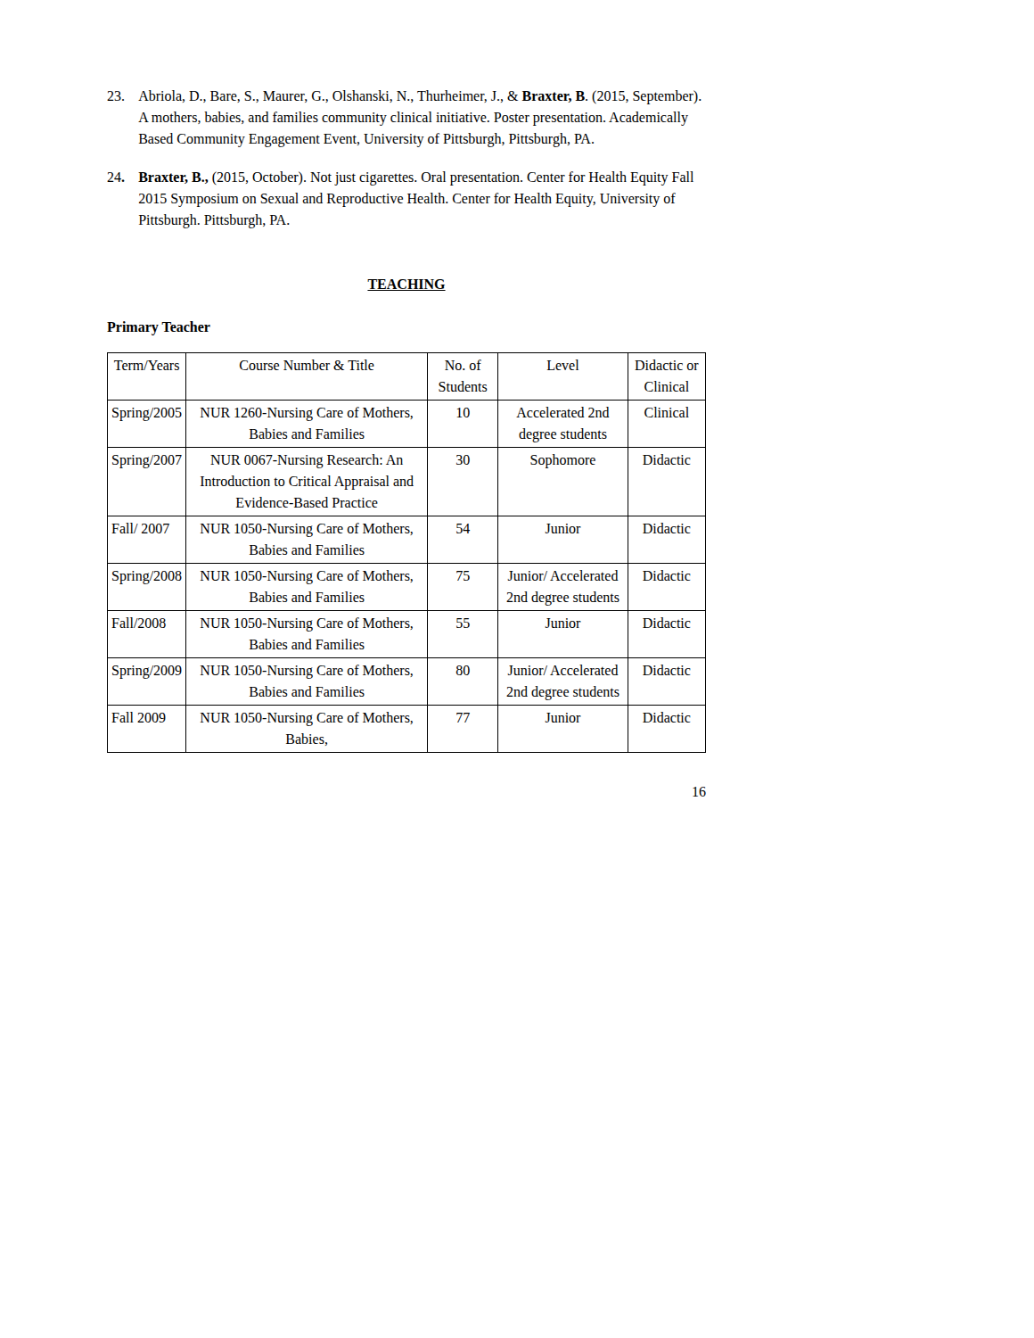23. Abriola, D., Bare, S., Maurer, G., Olshanski, N., Thurheimer, J., & Braxter, B. (2015, September). A mothers, babies, and families community clinical initiative. Poster presentation. Academically Based Community Engagement Event, University of Pittsburgh, Pittsburgh, PA.
24. Braxter, B., (2015, October). Not just cigarettes. Oral presentation. Center for Health Equity Fall 2015 Symposium on Sexual and Reproductive Health. Center for Health Equity, University of Pittsburgh. Pittsburgh, PA.
TEACHING
Primary Teacher
| Term/Years | Course Number & Title | No. of Students | Level | Didactic or Clinical |
| --- | --- | --- | --- | --- |
| Spring/2005 | NUR 1260-Nursing Care of Mothers, Babies and Families | 10 | Accelerated 2nd degree students | Clinical |
| Spring/2007 | NUR 0067-Nursing Research: An Introduction to Critical Appraisal and Evidence-Based Practice | 30 | Sophomore | Didactic |
| Fall/ 2007 | NUR 1050-Nursing Care of Mothers, Babies and Families | 54 | Junior | Didactic |
| Spring/2008 | NUR 1050-Nursing Care of Mothers, Babies and Families | 75 | Junior/ Accelerated 2nd degree students | Didactic |
| Fall/2008 | NUR 1050-Nursing Care of Mothers, Babies and Families | 55 | Junior | Didactic |
| Spring/2009 | NUR 1050-Nursing Care of Mothers, Babies and Families | 80 | Junior/ Accelerated 2nd degree students | Didactic |
| Fall 2009 | NUR 1050-Nursing Care of Mothers, Babies, | 77 | Junior | Didactic |
16